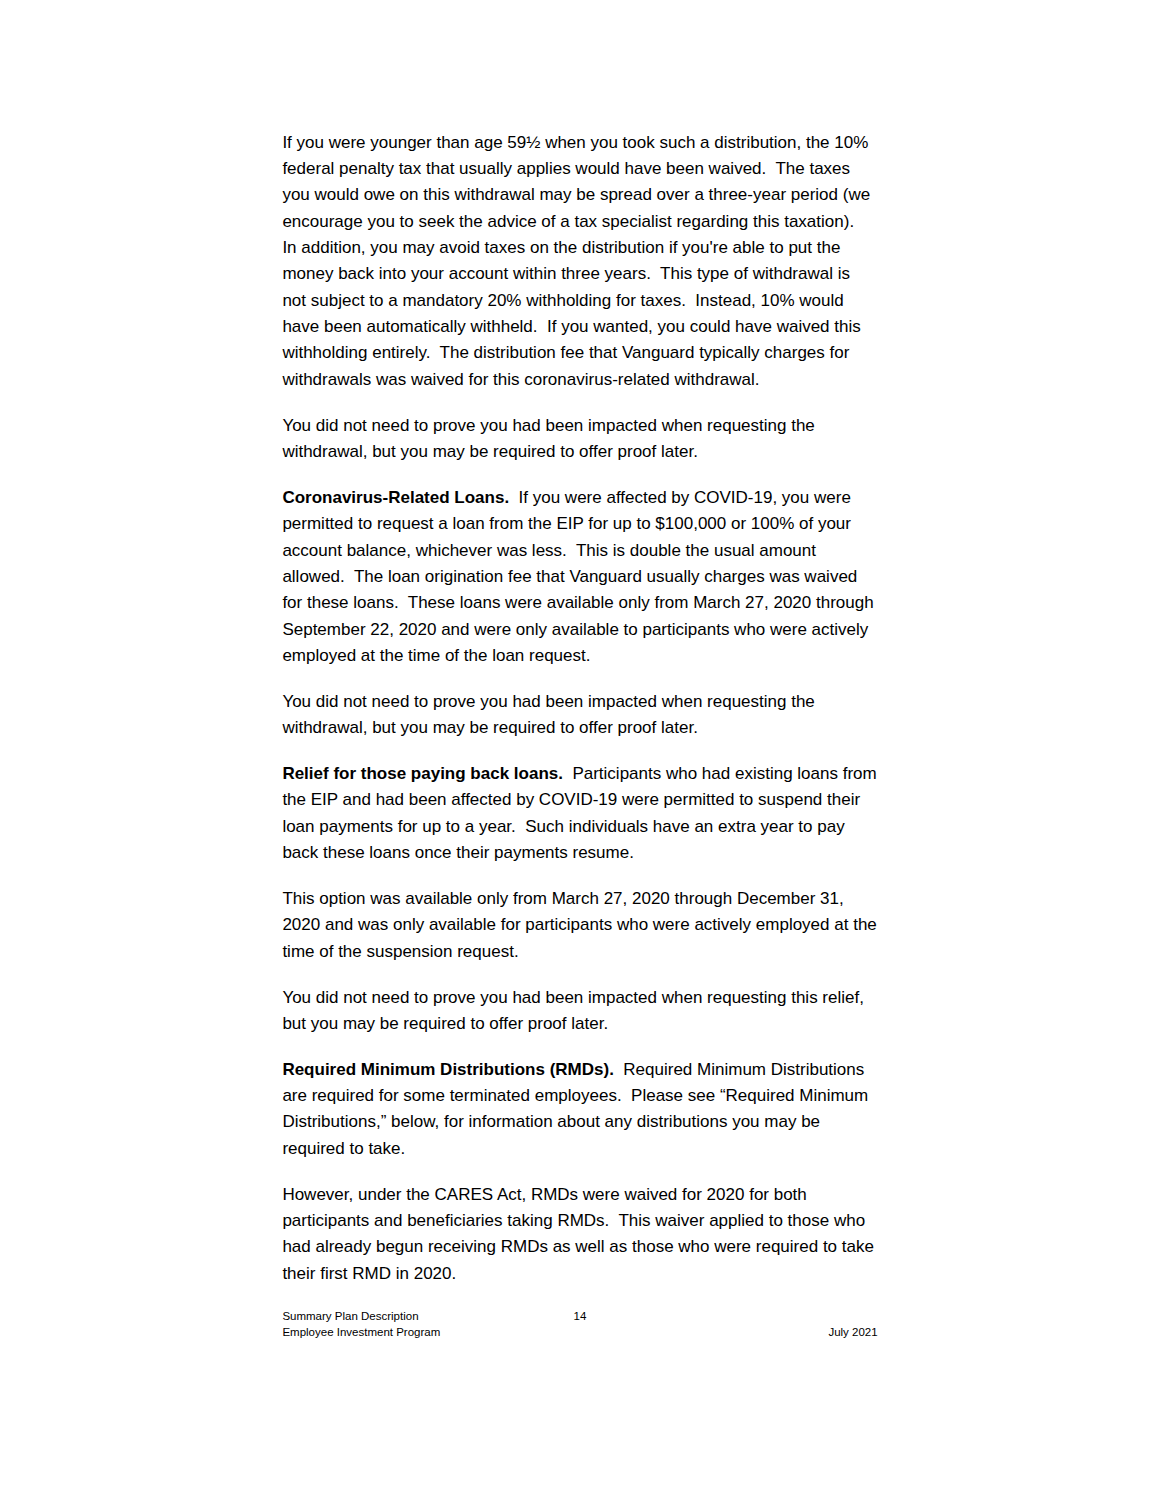If you were younger than age 59½ when you took such a distribution, the 10% federal penalty tax that usually applies would have been waived. The taxes you would owe on this withdrawal may be spread over a three-year period (we encourage you to seek the advice of a tax specialist regarding this taxation). In addition, you may avoid taxes on the distribution if you're able to put the money back into your account within three years. This type of withdrawal is not subject to a mandatory 20% withholding for taxes. Instead, 10% would have been automatically withheld. If you wanted, you could have waived this withholding entirely. The distribution fee that Vanguard typically charges for withdrawals was waived for this coronavirus-related withdrawal.
You did not need to prove you had been impacted when requesting the withdrawal, but you may be required to offer proof later.
Coronavirus-Related Loans. If you were affected by COVID-19, you were permitted to request a loan from the EIP for up to $100,000 or 100% of your account balance, whichever was less. This is double the usual amount allowed. The loan origination fee that Vanguard usually charges was waived for these loans. These loans were available only from March 27, 2020 through September 22, 2020 and were only available to participants who were actively employed at the time of the loan request.
You did not need to prove you had been impacted when requesting the withdrawal, but you may be required to offer proof later.
Relief for those paying back loans. Participants who had existing loans from the EIP and had been affected by COVID-19 were permitted to suspend their loan payments for up to a year. Such individuals have an extra year to pay back these loans once their payments resume.
This option was available only from March 27, 2020 through December 31, 2020 and was only available for participants who were actively employed at the time of the suspension request.
You did not need to prove you had been impacted when requesting this relief, but you may be required to offer proof later.
Required Minimum Distributions (RMDs). Required Minimum Distributions are required for some terminated employees. Please see “Required Minimum Distributions,” below, for information about any distributions you may be required to take.
However, under the CARES Act, RMDs were waived for 2020 for both participants and beneficiaries taking RMDs. This waiver applied to those who had already begun receiving RMDs as well as those who were required to take their first RMD in 2020.
| Summary Plan Description | 14 | |
| Employee Investment Program | | July 2021 |